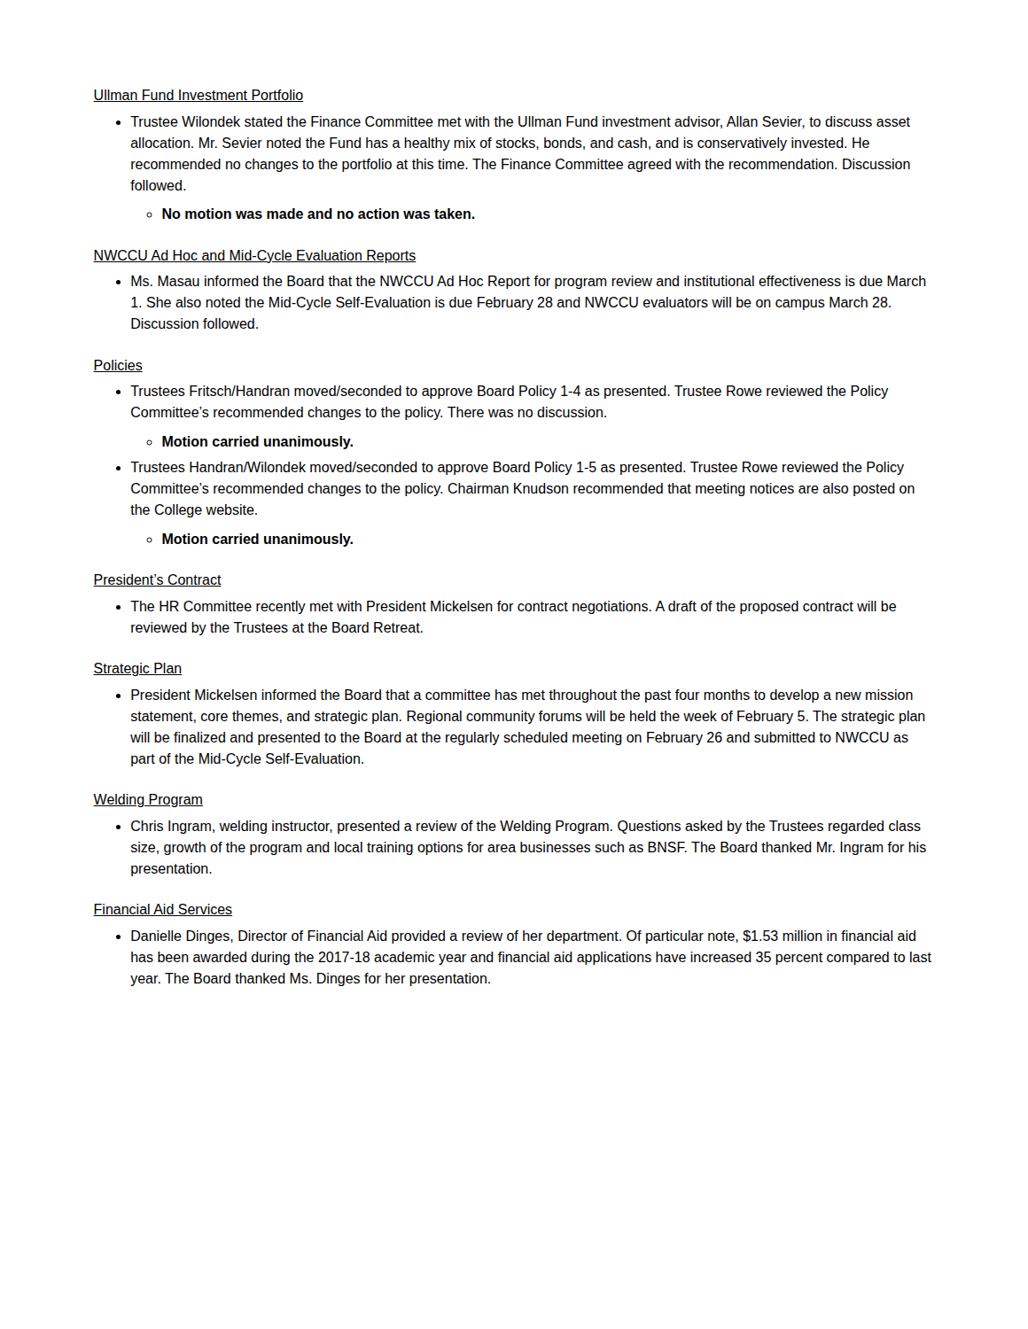Ullman Fund Investment Portfolio
Trustee Wilondek stated the Finance Committee met with the Ullman Fund investment advisor, Allan Sevier, to discuss asset allocation. Mr. Sevier noted the Fund has a healthy mix of stocks, bonds, and cash, and is conservatively invested. He recommended no changes to the portfolio at this time. The Finance Committee agreed with the recommendation. Discussion followed.
No motion was made and no action was taken.
NWCCU Ad Hoc and Mid-Cycle Evaluation Reports
Ms. Masau informed the Board that the NWCCU Ad Hoc Report for program review and institutional effectiveness is due March 1. She also noted the Mid-Cycle Self-Evaluation is due February 28 and NWCCU evaluators will be on campus March 28. Discussion followed.
Policies
Trustees Fritsch/Handran moved/seconded to approve Board Policy 1-4 as presented. Trustee Rowe reviewed the Policy Committee’s recommended changes to the policy. There was no discussion.
Motion carried unanimously.
Trustees Handran/Wilondek moved/seconded to approve Board Policy 1-5 as presented. Trustee Rowe reviewed the Policy Committee’s recommended changes to the policy. Chairman Knudson recommended that meeting notices are also posted on the College website.
Motion carried unanimously.
President’s Contract
The HR Committee recently met with President Mickelsen for contract negotiations. A draft of the proposed contract will be reviewed by the Trustees at the Board Retreat.
Strategic Plan
President Mickelsen informed the Board that a committee has met throughout the past four months to develop a new mission statement, core themes, and strategic plan. Regional community forums will be held the week of February 5. The strategic plan will be finalized and presented to the Board at the regularly scheduled meeting on February 26 and submitted to NWCCU as part of the Mid-Cycle Self-Evaluation.
Welding Program
Chris Ingram, welding instructor, presented a review of the Welding Program. Questions asked by the Trustees regarded class size, growth of the program and local training options for area businesses such as BNSF. The Board thanked Mr. Ingram for his presentation.
Financial Aid Services
Danielle Dinges, Director of Financial Aid provided a review of her department. Of particular note, $1.53 million in financial aid has been awarded during the 2017-18 academic year and financial aid applications have increased 35 percent compared to last year. The Board thanked Ms. Dinges for her presentation.